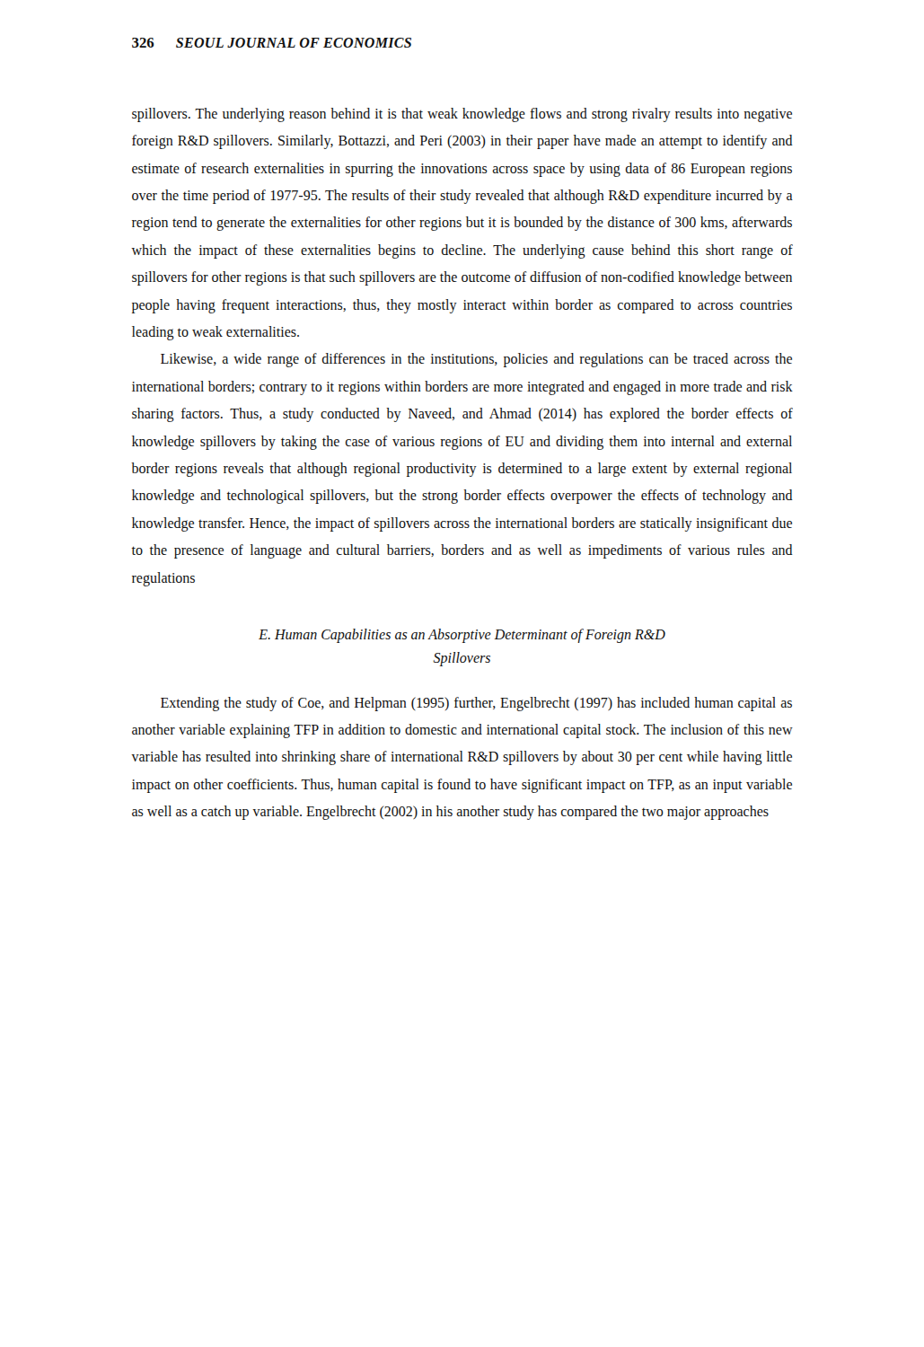326 SEOUL JOURNAL OF ECONOMICS
spillovers. The underlying reason behind it is that weak knowledge flows and strong rivalry results into negative foreign R&D spillovers. Similarly, Bottazzi, and Peri (2003) in their paper have made an attempt to identify and estimate of research externalities in spurring the innovations across space by using data of 86 European regions over the time period of 1977-95. The results of their study revealed that although R&D expenditure incurred by a region tend to generate the externalities for other regions but it is bounded by the distance of 300 kms, afterwards which the impact of these externalities begins to decline. The underlying cause behind this short range of spillovers for other regions is that such spillovers are the outcome of diffusion of non-codified knowledge between people having frequent interactions, thus, they mostly interact within border as compared to across countries leading to weak externalities.
Likewise, a wide range of differences in the institutions, policies and regulations can be traced across the international borders; contrary to it regions within borders are more integrated and engaged in more trade and risk sharing factors. Thus, a study conducted by Naveed, and Ahmad (2014) has explored the border effects of knowledge spillovers by taking the case of various regions of EU and dividing them into internal and external border regions reveals that although regional productivity is determined to a large extent by external regional knowledge and technological spillovers, but the strong border effects overpower the effects of technology and knowledge transfer. Hence, the impact of spillovers across the international borders are statically insignificant due to the presence of language and cultural barriers, borders and as well as impediments of various rules and regulations
E. Human Capabilities as an Absorptive Determinant of Foreign R&D
Spillovers
Extending the study of Coe, and Helpman (1995) further, Engelbrecht (1997) has included human capital as another variable explaining TFP in addition to domestic and international capital stock. The inclusion of this new variable has resulted into shrinking share of international R&D spillovers by about 30 per cent while having little impact on other coefficients. Thus, human capital is found to have significant impact on TFP, as an input variable as well as a catch up variable. Engelbrecht (2002) in his another study has compared the two major approaches